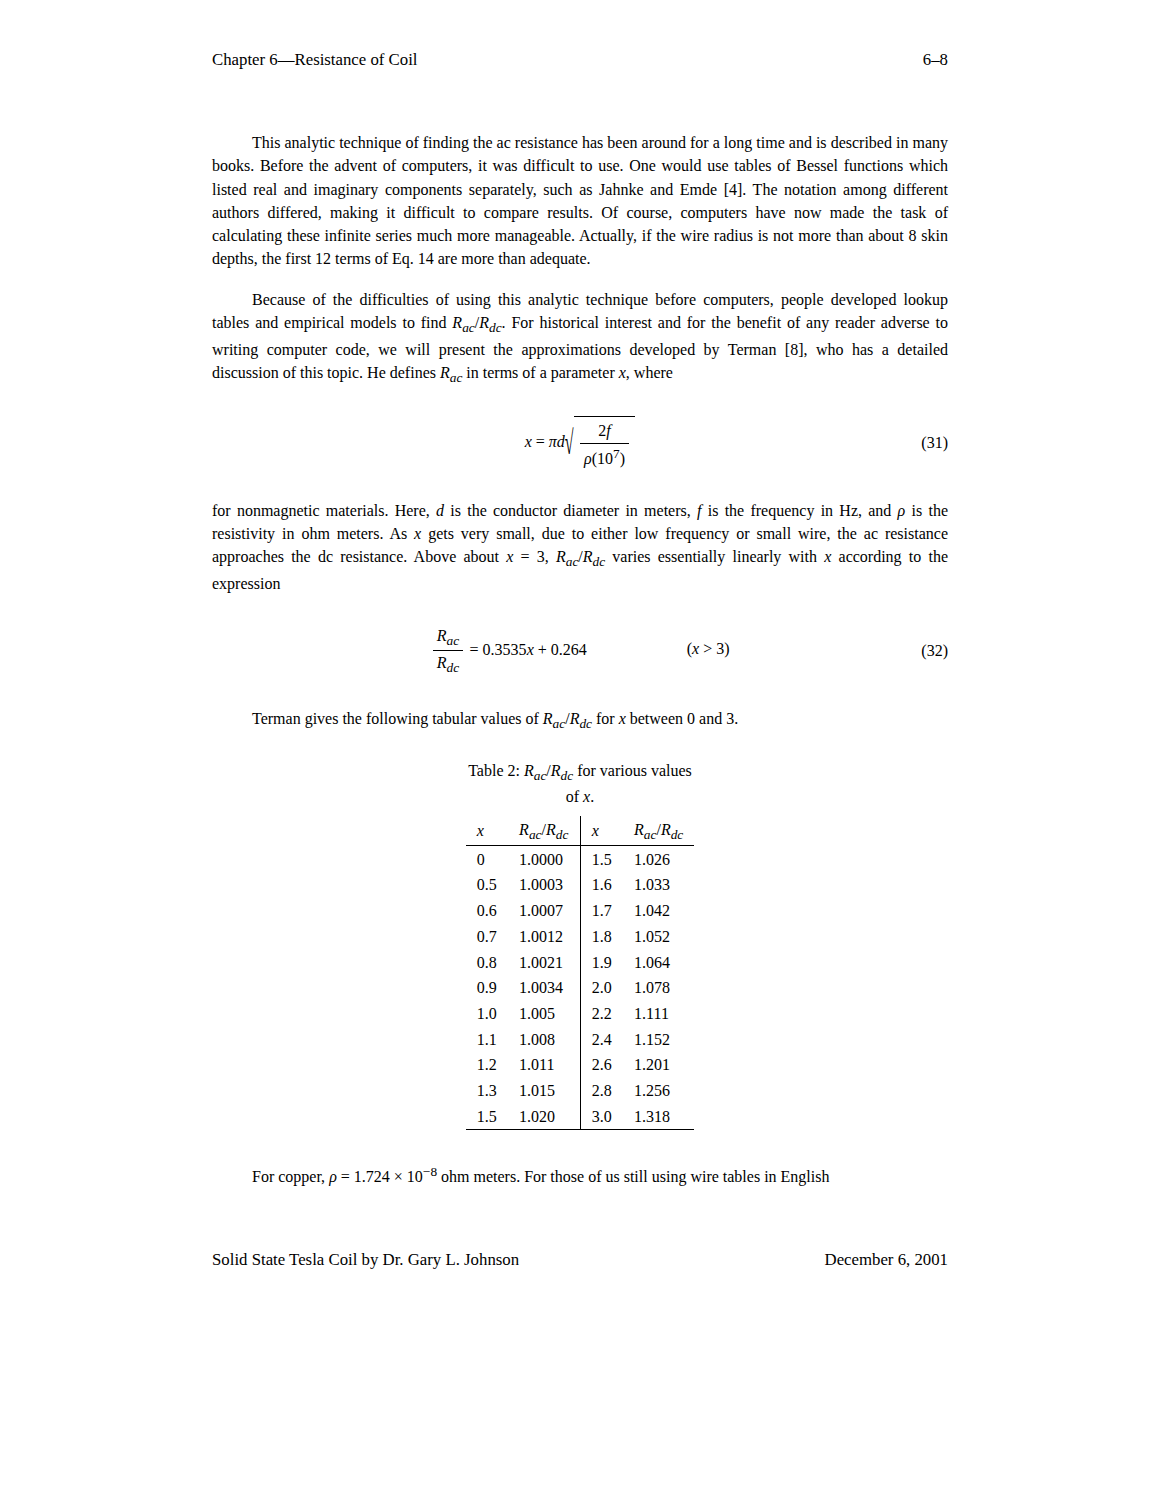Chapter 6—Resistance of Coil 6–8
This analytic technique of finding the ac resistance has been around for a long time and is described in many books. Before the advent of computers, it was difficult to use. One would use tables of Bessel functions which listed real and imaginary components separately, such as Jahnke and Emde [4]. The notation among different authors differed, making it difficult to compare results. Of course, computers have now made the task of calculating these infinite series much more manageable. Actually, if the wire radius is not more than about 8 skin depths, the first 12 terms of Eq. 14 are more than adequate.
Because of the difficulties of using this analytic technique before computers, people developed lookup tables and empirical models to find Rac/Rdc. For historical interest and for the benefit of any reader adverse to writing computer code, we will present the approximations developed by Terman [8], who has a detailed discussion of this topic. He defines Rac in terms of a parameter x, where
x = πd 2f ρ(107) (31)
for nonmagnetic materials. Here, d is the conductor diameter in meters, f is the frequency in Hz, and ρ is the resistivity in ohm meters. As x gets very small, due to either low frequency or small wire, the ac resistance approaches the dc resistance. Above about x = 3, Rac/Rdc varies essentially linearly with x according to the expression
Rac Rdc = 0.3535x + 0.264 (x > 3) (32)
Terman gives the following tabular values of Rac/Rdc for x between 0 and 3.
Table 2: R ac / R dc for various values of x .
| x | R ac / R dc | x | R ac / R dc |
| --- | --- | --- | --- |
| 0 | 1.0000 | 1.5 | 1.026 |
| 0.5 | 1.0003 | 1.6 | 1.033 |
| 0.6 | 1.0007 | 1.7 | 1.042 |
| 0.7 | 1.0012 | 1.8 | 1.052 |
| 0.8 | 1.0021 | 1.9 | 1.064 |
| 0.9 | 1.0034 | 2.0 | 1.078 |
| 1.0 | 1.005 | 2.2 | 1.111 |
| 1.1 | 1.008 | 2.4 | 1.152 |
| 1.2 | 1.011 | 2.6 | 1.201 |
| 1.3 | 1.015 | 2.8 | 1.256 |
| 1.5 | 1.020 | 3.0 | 1.318 |
For copper, ρ = 1.724 × 10−8 ohm meters. For those of us still using wire tables in English
Solid State Tesla Coil by Dr. Gary L. Johnson December 6, 2001